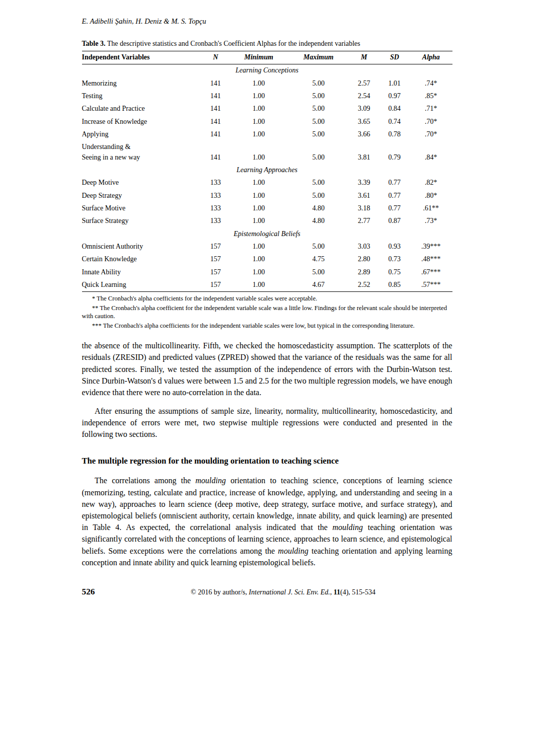E. Adibelli Şahin, H. Deniz & M. S. Topçu
Table 3. The descriptive statistics and Cronbach's Coefficient Alphas for the independent variables
| Independent Variables | N | Minimum | Maximum | M | SD | Alpha |
| --- | --- | --- | --- | --- | --- | --- |
| Learning Conceptions |
| Memorizing | 141 | 1.00 | 5.00 | 2.57 | 1.01 | .74* |
| Testing | 141 | 1.00 | 5.00 | 2.54 | 0.97 | .85* |
| Calculate and Practice | 141 | 1.00 | 5.00 | 3.09 | 0.84 | .71* |
| Increase of Knowledge | 141 | 1.00 | 5.00 | 3.65 | 0.74 | .70* |
| Applying | 141 | 1.00 | 5.00 | 3.66 | 0.78 | .70* |
| Understanding & Seeing in a new way | 141 | 1.00 | 5.00 | 3.81 | 0.79 | .84* |
| Learning Approaches |
| Deep Motive | 133 | 1.00 | 5.00 | 3.39 | 0.77 | .82* |
| Deep Strategy | 133 | 1.00 | 5.00 | 3.61 | 0.77 | .80* |
| Surface Motive | 133 | 1.00 | 4.80 | 3.18 | 0.77 | .61** |
| Surface Strategy | 133 | 1.00 | 4.80 | 2.77 | 0.87 | .73* |
| Epistemological Beliefs |
| Omniscient Authority | 157 | 1.00 | 5.00 | 3.03 | 0.93 | .39*** |
| Certain Knowledge | 157 | 1.00 | 4.75 | 2.80 | 0.73 | .48*** |
| Innate Ability | 157 | 1.00 | 5.00 | 2.89 | 0.75 | .67*** |
| Quick Learning | 157 | 1.00 | 4.67 | 2.52 | 0.85 | .57*** |
* The Cronbach's alpha coefficients for the independent variable scales were acceptable.
** The Cronbach's alpha coefficient for the independent variable scale was a little low. Findings for the relevant scale should be interpreted with caution.
*** The Cronbach's alpha coefficients for the independent variable scales were low, but typical in the corresponding literature.
the absence of the multicollinearity. Fifth, we checked the homoscedasticity assumption. The scatterplots of the residuals (ZRESID) and predicted values (ZPRED) showed that the variance of the residuals was the same for all predicted scores. Finally, we tested the assumption of the independence of errors with the Durbin-Watson test. Since Durbin-Watson's d values were between 1.5 and 2.5 for the two multiple regression models, we have enough evidence that there were no auto-correlation in the data.
After ensuring the assumptions of sample size, linearity, normality, multicollinearity, homoscedasticity, and independence of errors were met, two stepwise multiple regressions were conducted and presented in the following two sections.
The multiple regression for the moulding orientation to teaching science
The correlations among the moulding orientation to teaching science, conceptions of learning science (memorizing, testing, calculate and practice, increase of knowledge, applying, and understanding and seeing in a new way), approaches to learn science (deep motive, deep strategy, surface motive, and surface strategy), and epistemological beliefs (omniscient authority, certain knowledge, innate ability, and quick learning) are presented in Table 4. As expected, the correlational analysis indicated that the moulding teaching orientation was significantly correlated with the conceptions of learning science, approaches to learn science, and epistemological beliefs. Some exceptions were the correlations among the moulding teaching orientation and applying learning conception and innate ability and quick learning epistemological beliefs.
526 © 2016 by author/s, International J. Sci. Env. Ed., 11(4), 515-534